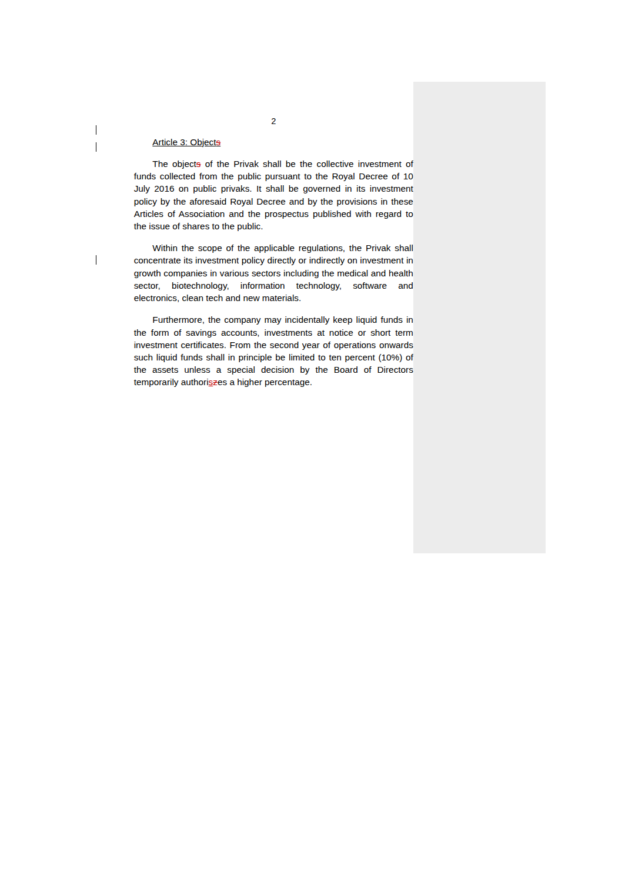2
Article 3: Objects
The objects of the Privak shall be the collective investment of funds collected from the public pursuant to the Royal Decree of 10 July 2016 on public privaks. It shall be governed in its investment policy by the aforesaid Royal Decree and by the provisions in these Articles of Association and the prospectus published with regard to the issue of shares to the public.
Within the scope of the applicable regulations, the Privak shall concentrate its investment policy directly or indirectly on investment in growth companies in various sectors including the medical and health sector, biotechnology, information technology, software and electronics, clean tech and new materials.
Furthermore, the company may incidentally keep liquid funds in the form of savings accounts, investments at notice or short term investment certificates. From the second year of operations onwards such liquid funds shall in principle be limited to ten percent (10%) of the assets unless a special decision by the Board of Directors temporarily authoriszes a higher percentage.